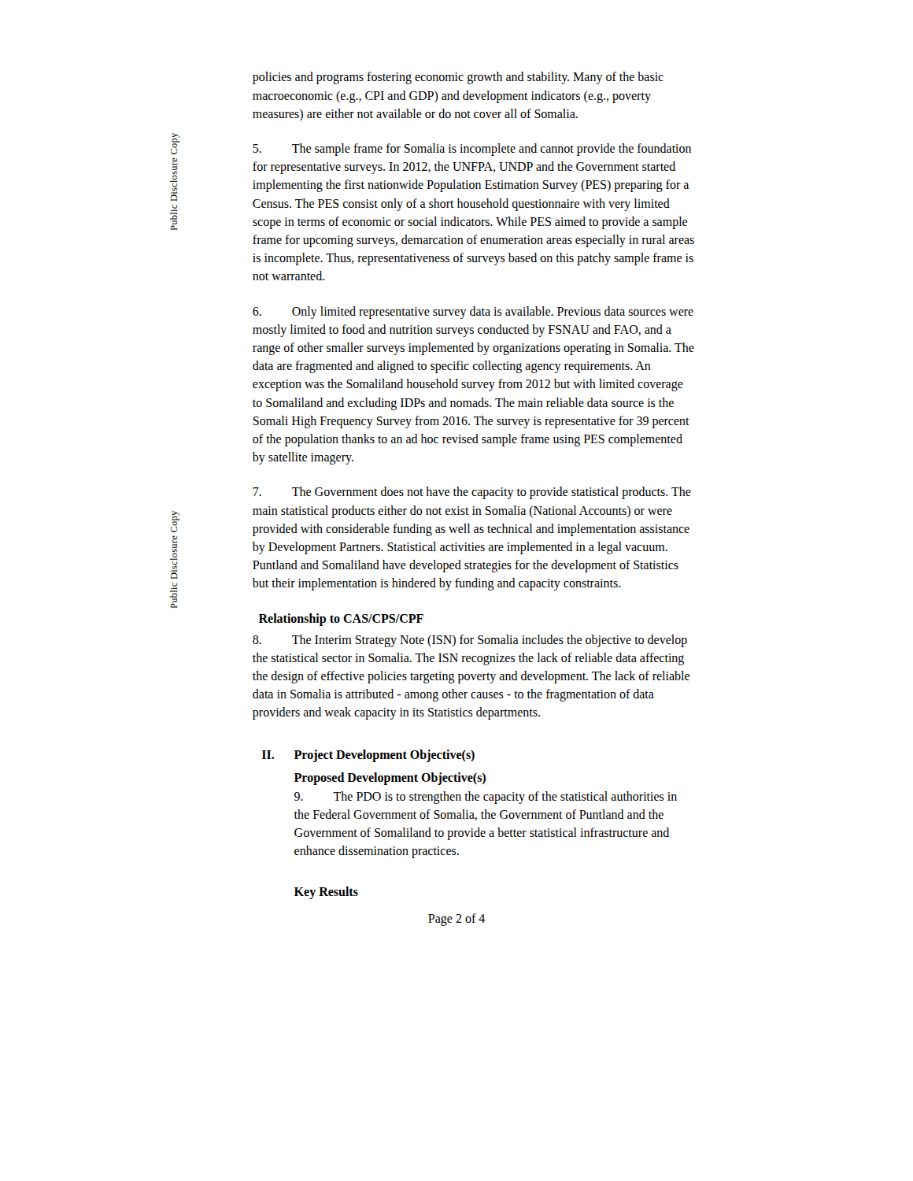Public Disclosure Copy
Public Disclosure Copy
policies and programs fostering economic growth and stability. Many of the basic macroeconomic (e.g., CPI and GDP) and development indicators (e.g., poverty measures) are either not available or do not cover all of Somalia.
5. The sample frame for Somalia is incomplete and cannot provide the foundation for representative surveys. In 2012, the UNFPA, UNDP and the Government started implementing the first nationwide Population Estimation Survey (PES) preparing for a Census. The PES consist only of a short household questionnaire with very limited scope in terms of economic or social indicators. While PES aimed to provide a sample frame for upcoming surveys, demarcation of enumeration areas especially in rural areas is incomplete. Thus, representativeness of surveys based on this patchy sample frame is not warranted.
6. Only limited representative survey data is available. Previous data sources were mostly limited to food and nutrition surveys conducted by FSNAU and FAO, and a range of other smaller surveys implemented by organizations operating in Somalia. The data are fragmented and aligned to specific collecting agency requirements. An exception was the Somaliland household survey from 2012 but with limited coverage to Somaliland and excluding IDPs and nomads. The main reliable data source is the Somali High Frequency Survey from 2016. The survey is representative for 39 percent of the population thanks to an ad hoc revised sample frame using PES complemented by satellite imagery.
7. The Government does not have the capacity to provide statistical products. The main statistical products either do not exist in Somalia (National Accounts) or were provided with considerable funding as well as technical and implementation assistance by Development Partners. Statistical activities are implemented in a legal vacuum. Puntland and Somaliland have developed strategies for the development of Statistics but their implementation is hindered by funding and capacity constraints.
Relationship to CAS/CPS/CPF
8. The Interim Strategy Note (ISN) for Somalia includes the objective to develop the statistical sector in Somalia. The ISN recognizes the lack of reliable data affecting the design of effective policies targeting poverty and development. The lack of reliable data in Somalia is attributed - among other causes - to the fragmentation of data providers and weak capacity in its Statistics departments.
II.
Project Development Objective(s)
Proposed Development Objective(s)
9. The PDO is to strengthen the capacity of the statistical authorities in the Federal Government of Somalia, the Government of Puntland and the Government of Somaliland to provide a better statistical infrastructure and enhance dissemination practices.
Key Results
Page 2 of 4